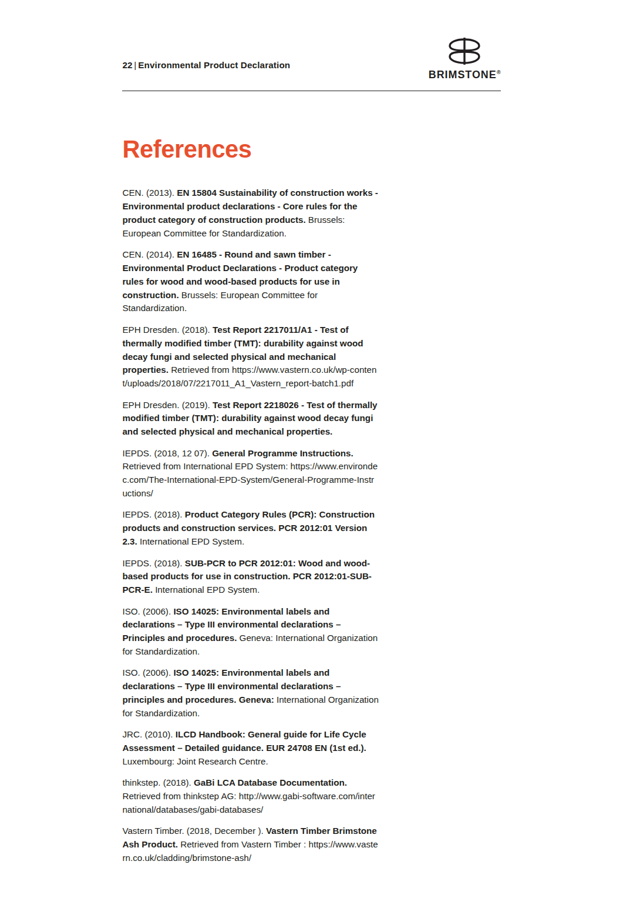22|Environmental Product Declaration
BRIMSTONE®
References
CEN. (2013). EN 15804 Sustainability of construction works - Environmental product declarations - Core rules for the product category of construction products. Brussels: European Committee for Standardization.
CEN. (2014). EN 16485 - Round and sawn timber - Environmental Product Declarations - Product category rules for wood and wood-based products for use in construction. Brussels: European Committee for Standardization.
EPH Dresden. (2018). Test Report 2217011/A1 - Test of thermally modified timber (TMT): durability against wood decay fungi and selected physical and mechanical properties. Retrieved from https://www.vastern.co.uk/wp-content/uploads/2018/07/2217011_A1_Vastern_report-batch1.pdf
EPH Dresden. (2019). Test Report 2218026 - Test of thermally modified timber (TMT): durability against wood decay fungi and selected physical and mechanical properties.
IEPDS. (2018, 12 07). General Programme Instructions. Retrieved from International EPD System: https://www.environdec.com/The-International-EPD-System/General-Programme-Instructions/
IEPDS. (2018). Product Category Rules (PCR): Construction products and construction services. PCR 2012:01 Version 2.3. International EPD System.
IEPDS. (2018). SUB-PCR to PCR 2012:01: Wood and wood-based products for use in construction. PCR 2012:01-SUB-PCR-E. International EPD System.
ISO. (2006). ISO 14025: Environmental labels and declarations – Type III environmental declarations – Principles and procedures. Geneva: International Organization for Standardization.
ISO. (2006). ISO 14025: Environmental labels and declarations – Type III environmental declarations – principles and procedures. Geneva: International Organization for Standardization.
JRC. (2010). ILCD Handbook: General guide for Life Cycle Assessment – Detailed guidance. EUR 24708 EN (1st ed.). Luxembourg: Joint Research Centre.
thinkstep. (2018). GaBi LCA Database Documentation. Retrieved from thinkstep AG: http://www.gabi-software.com/international/databases/gabi-databases/
Vastern Timber. (2018, December ). Vastern Timber Brimstone Ash Product. Retrieved from Vastern Timber : https://www.vastern.co.uk/cladding/brimstone-ash/